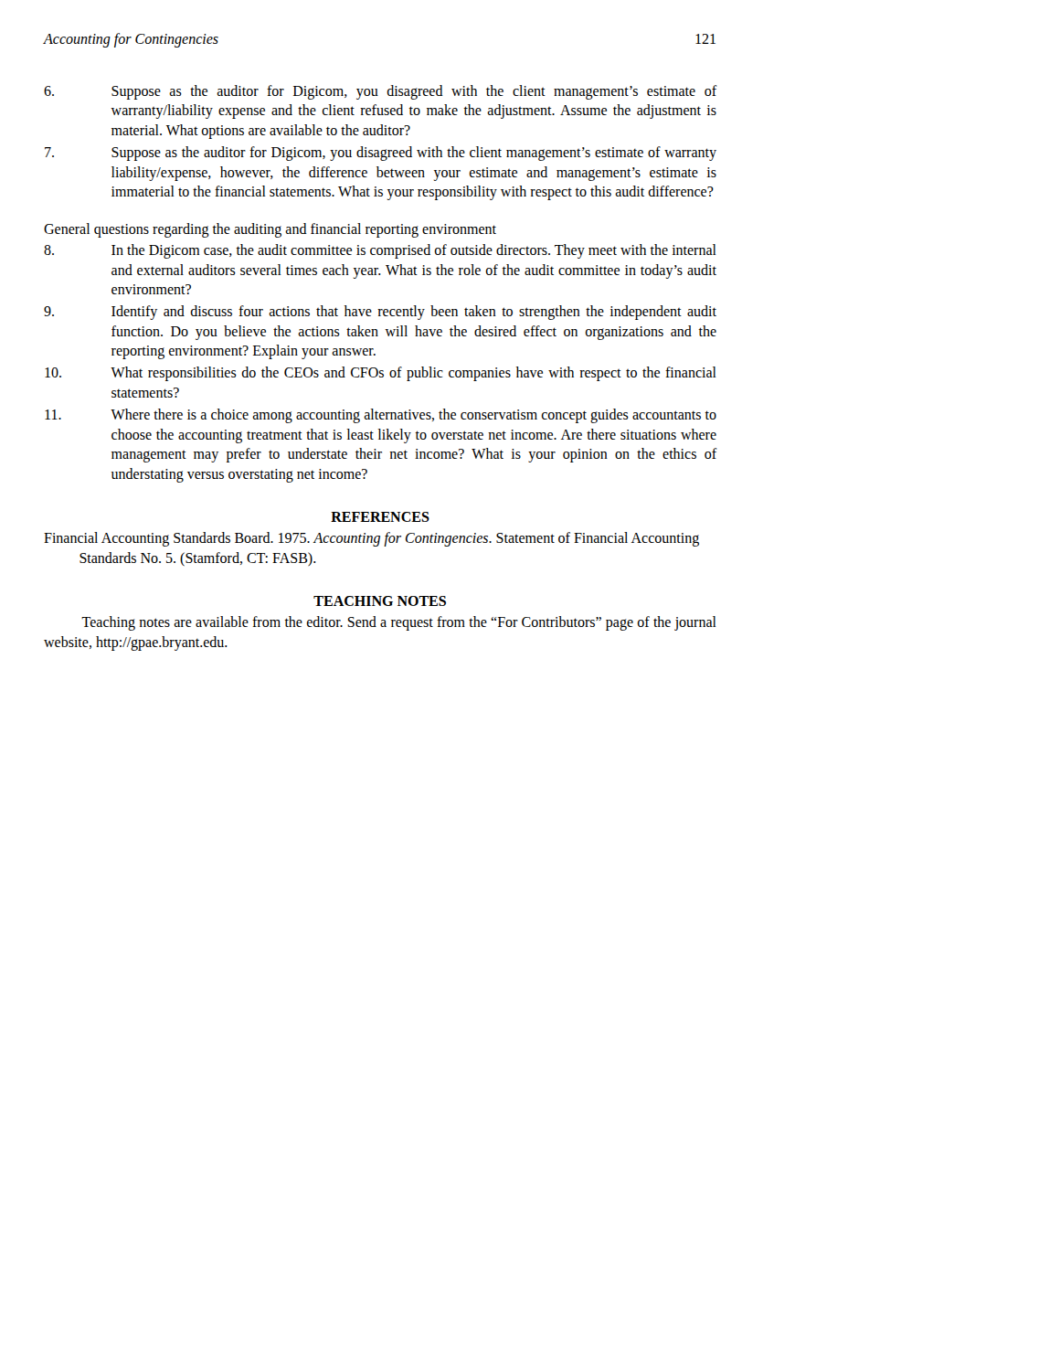Accounting for Contingencies 121
6. Suppose as the auditor for Digicom, you disagreed with the client management’s estimate of warranty/liability expense and the client refused to make the adjustment. Assume the adjustment is material. What options are available to the auditor?
7. Suppose as the auditor for Digicom, you disagreed with the client management’s estimate of warranty liability/expense, however, the difference between your estimate and management’s estimate is immaterial to the financial statements. What is your responsibility with respect to this audit difference?
General questions regarding the auditing and financial reporting environment
8. In the Digicom case, the audit committee is comprised of outside directors. They meet with the internal and external auditors several times each year. What is the role of the audit committee in today’s audit environment?
9. Identify and discuss four actions that have recently been taken to strengthen the independent audit function. Do you believe the actions taken will have the desired effect on organizations and the reporting environment? Explain your answer.
10. What responsibilities do the CEOs and CFOs of public companies have with respect to the financial statements?
11. Where there is a choice among accounting alternatives, the conservatism concept guides accountants to choose the accounting treatment that is least likely to overstate net income. Are there situations where management may prefer to understate their net income? What is your opinion on the ethics of understating versus overstating net income?
REFERENCES
Financial Accounting Standards Board. 1975. Accounting for Contingencies. Statement of Financial Accounting Standards No. 5. (Stamford, CT: FASB).
TEACHING NOTES
Teaching notes are available from the editor. Send a request from the “For Contributors” page of the journal website, http://gpae.bryant.edu.